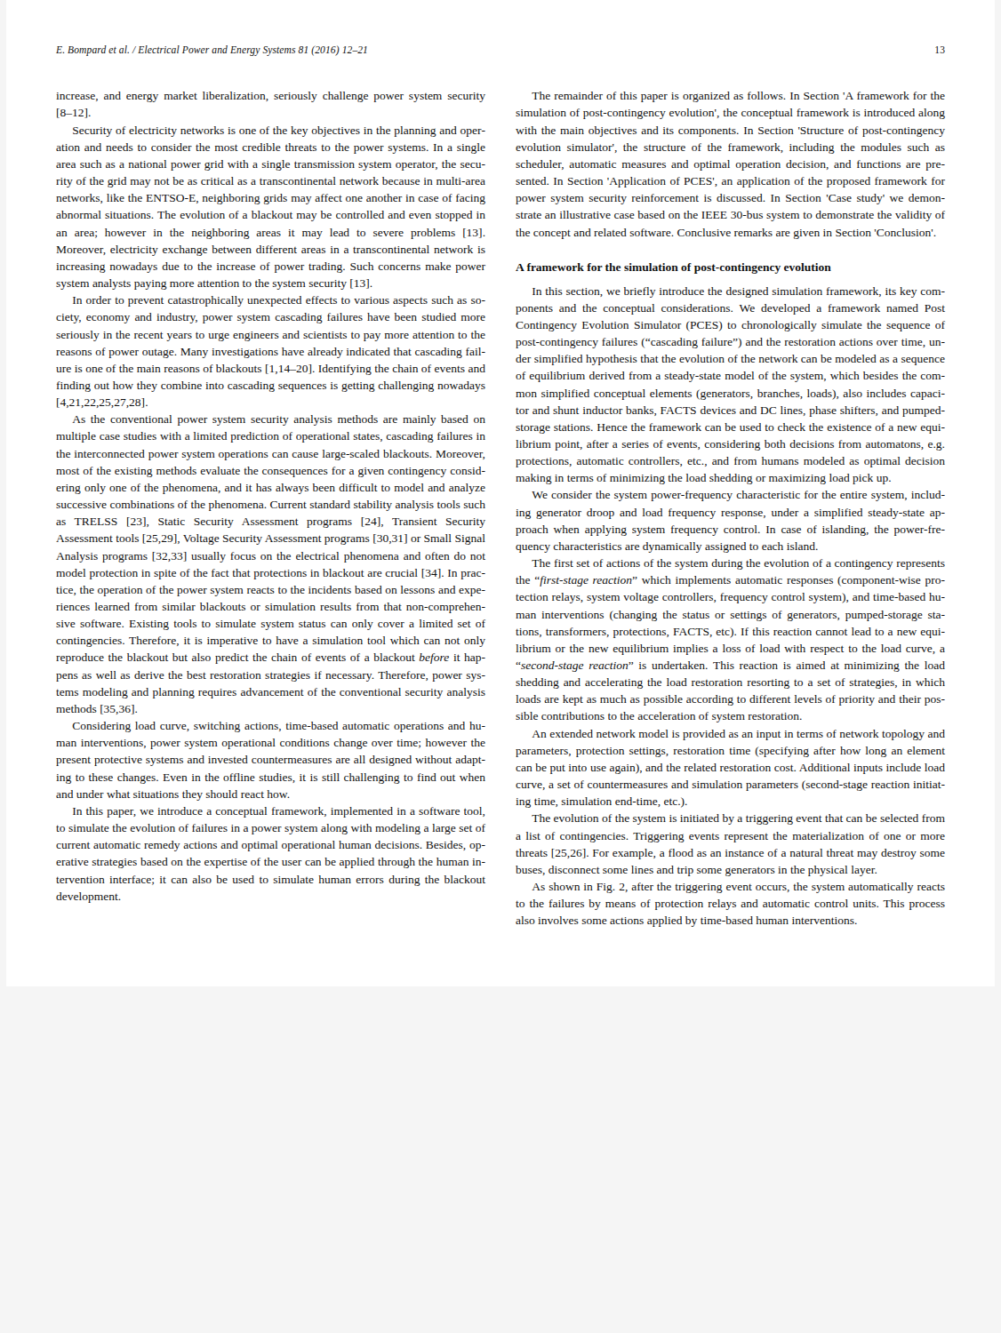E. Bompard et al. / Electrical Power and Energy Systems 81 (2016) 12–21 13
increase, and energy market liberalization, seriously challenge power system security [8–12].
Security of electricity networks is one of the key objectives in the planning and operation and needs to consider the most credible threats to the power systems. In a single area such as a national power grid with a single transmission system operator, the security of the grid may not be as critical as a transcontinental network because in multi-area networks, like the ENTSO-E, neighboring grids may affect one another in case of facing abnormal situations. The evolution of a blackout may be controlled and even stopped in an area; however in the neighboring areas it may lead to severe problems [13]. Moreover, electricity exchange between different areas in a transcontinental network is increasing nowadays due to the increase of power trading. Such concerns make power system analysts paying more attention to the system security [13].
In order to prevent catastrophically unexpected effects to various aspects such as society, economy and industry, power system cascading failures have been studied more seriously in the recent years to urge engineers and scientists to pay more attention to the reasons of power outage. Many investigations have already indicated that cascading failure is one of the main reasons of blackouts [1,14–20]. Identifying the chain of events and finding out how they combine into cascading sequences is getting challenging nowadays [4,21,22,25,27,28].
As the conventional power system security analysis methods are mainly based on multiple case studies with a limited prediction of operational states, cascading failures in the interconnected power system operations can cause large-scaled blackouts. Moreover, most of the existing methods evaluate the consequences for a given contingency considering only one of the phenomena, and it has always been difficult to model and analyze successive combinations of the phenomena. Current standard stability analysis tools such as TRELSS [23], Static Security Assessment programs [24], Transient Security Assessment tools [25,29], Voltage Security Assessment programs [30,31] or Small Signal Analysis programs [32,33] usually focus on the electrical phenomena and often do not model protection in spite of the fact that protections in blackout are crucial [34]. In practice, the operation of the power system reacts to the incidents based on lessons and experiences learned from similar blackouts or simulation results from that non-comprehensive software. Existing tools to simulate system status can only cover a limited set of contingencies. Therefore, it is imperative to have a simulation tool which can not only reproduce the blackout but also predict the chain of events of a blackout before it happens as well as derive the best restoration strategies if necessary. Therefore, power systems modeling and planning requires advancement of the conventional security analysis methods [35,36].
Considering load curve, switching actions, time-based automatic operations and human interventions, power system operational conditions change over time; however the present protective systems and invested countermeasures are all designed without adapting to these changes. Even in the offline studies, it is still challenging to find out when and under what situations they should react how.
In this paper, we introduce a conceptual framework, implemented in a software tool, to simulate the evolution of failures in a power system along with modeling a large set of current automatic remedy actions and optimal operational human decisions. Besides, operative strategies based on the expertise of the user can be applied through the human intervention interface; it can also be used to simulate human errors during the blackout development.
The remainder of this paper is organized as follows. In Section 'A framework for the simulation of post-contingency evolution', the conceptual framework is introduced along with the main objectives and its components. In Section 'Structure of post-contingency evolution simulator', the structure of the framework, including the modules such as scheduler, automatic measures and optimal operation decision, and functions are presented. In Section 'Application of PCES', an application of the proposed framework for power system security reinforcement is discussed. In Section 'Case study' we demonstrate an illustrative case based on the IEEE 30-bus system to demonstrate the validity of the concept and related software. Conclusive remarks are given in Section 'Conclusion'.
A framework for the simulation of post-contingency evolution
In this section, we briefly introduce the designed simulation framework, its key components and the conceptual considerations. We developed a framework named Post Contingency Evolution Simulator (PCES) to chronologically simulate the sequence of post-contingency failures (“cascading failure”) and the restoration actions over time, under simplified hypothesis that the evolution of the network can be modeled as a sequence of equilibrium derived from a steady-state model of the system, which besides the common simplified conceptual elements (generators, branches, loads), also includes capacitor and shunt inductor banks, FACTS devices and DC lines, phase shifters, and pumped-storage stations. Hence the framework can be used to check the existence of a new equilibrium point, after a series of events, considering both decisions from automatons, e.g. protections, automatic controllers, etc., and from humans modeled as optimal decision making in terms of minimizing the load shedding or maximizing load pick up.
We consider the system power-frequency characteristic for the entire system, including generator droop and load frequency response, under a simplified steady-state approach when applying system frequency control. In case of islanding, the power-frequency characteristics are dynamically assigned to each island.
The first set of actions of the system during the evolution of a contingency represents the “first-stage reaction” which implements automatic responses (component-wise protection relays, system voltage controllers, frequency control system), and time-based human interventions (changing the status or settings of generators, pumped-storage stations, transformers, protections, FACTS, etc). If this reaction cannot lead to a new equilibrium or the new equilibrium implies a loss of load with respect to the load curve, a “second-stage reaction” is undertaken. This reaction is aimed at minimizing the load shedding and accelerating the load restoration resorting to a set of strategies, in which loads are kept as much as possible according to different levels of priority and their possible contributions to the acceleration of system restoration.
An extended network model is provided as an input in terms of network topology and parameters, protection settings, restoration time (specifying after how long an element can be put into use again), and the related restoration cost. Additional inputs include load curve, a set of countermeasures and simulation parameters (second-stage reaction initiating time, simulation end-time, etc.).
The evolution of the system is initiated by a triggering event that can be selected from a list of contingencies. Triggering events represent the materialization of one or more threats [25,26]. For example, a flood as an instance of a natural threat may destroy some buses, disconnect some lines and trip some generators in the physical layer.
As shown in Fig. 2, after the triggering event occurs, the system automatically reacts to the failures by means of protection relays and automatic control units. This process also involves some actions applied by time-based human interventions.